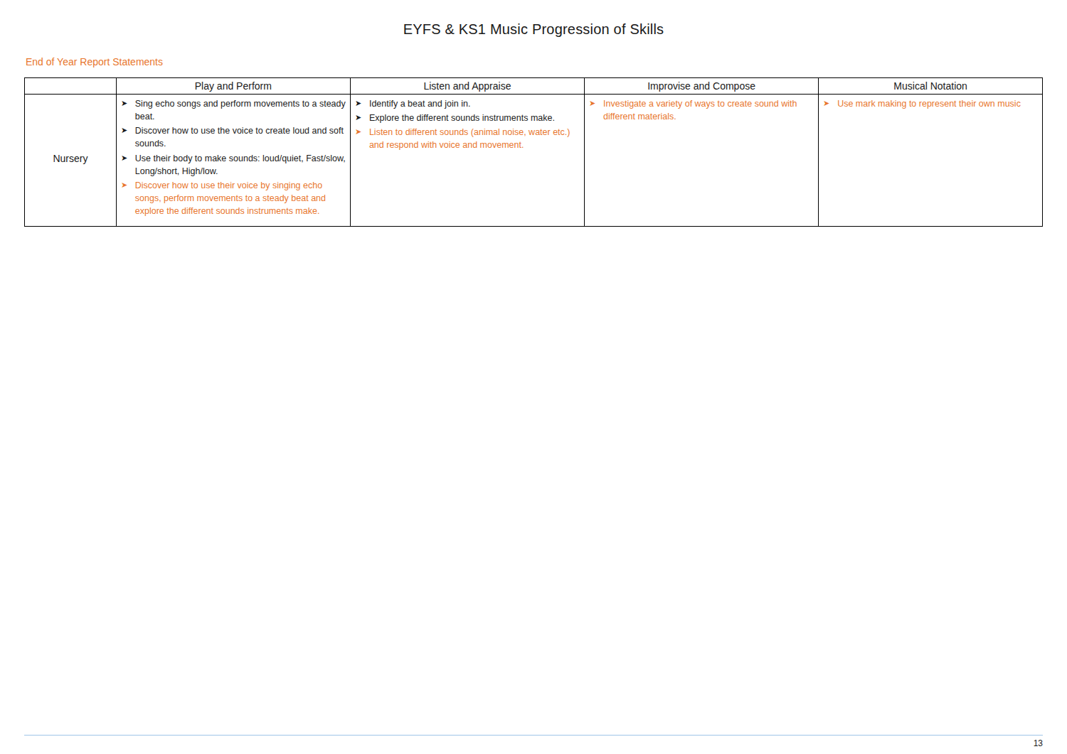EYFS & KS1 Music Progression of Skills
End of Year Report Statements
| | Play and Perform | Listen and Appraise | Improvise and Compose | Musical Notation |
| --- | --- | --- | --- | --- |
| Nursery | Sing echo songs and perform movements to a steady beat. Discover how to use the voice to create loud and soft sounds. Use their body to make sounds: loud/quiet, Fast/slow, Long/short, High/low. Discover how to use their voice by singing echo songs, perform movements to a steady beat and explore the different sounds instruments make. | Identify a beat and join in. Explore the different sounds instruments make. Listen to different sounds (animal noise, water etc.) and respond with voice and movement. | Investigate a variety of ways to create sound with different materials. | Use mark making to represent their own music |
13